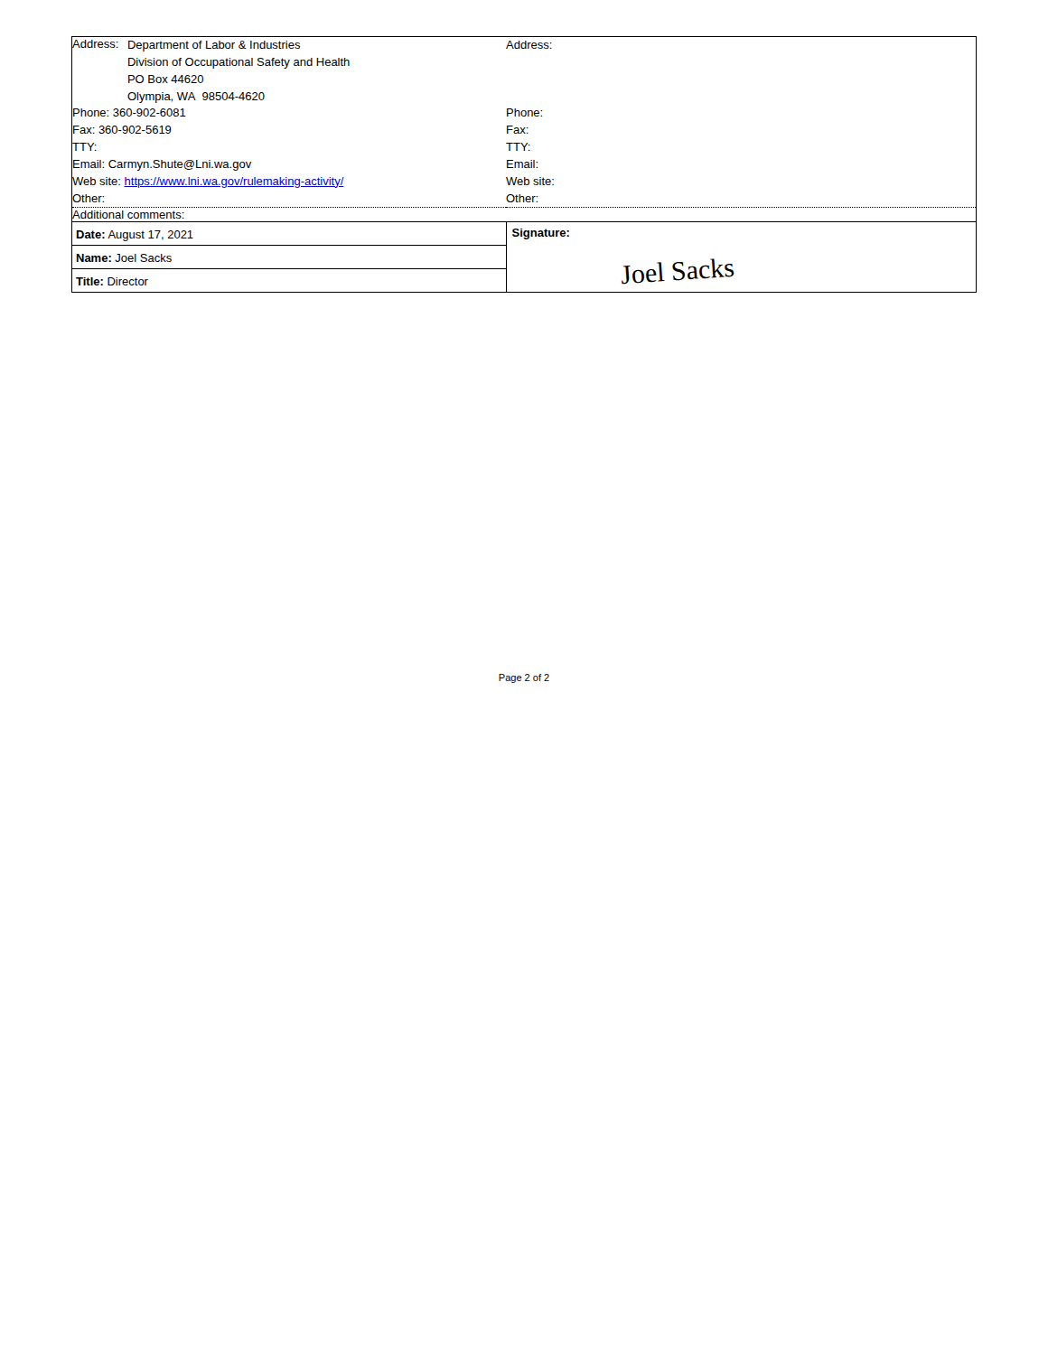| Address: Department of Labor & Industries Division of Occupational Safety and Health PO Box 44620 Olympia, WA 98504-4620 Phone: 360-902-6081 Fax: 360-902-5619 TTY: Email: Carmyn.Shute@Lni.wa.gov Web site: https://www.lni.wa.gov/rulemaking-activity/ Other: | Address: Phone: Fax: TTY: Email: Web site: Other: |
| Additional comments: |
| Date: August 17, 2021 Name: Joel Sacks Title: Director | Signature: Joel Sacks |
Page 2 of 2